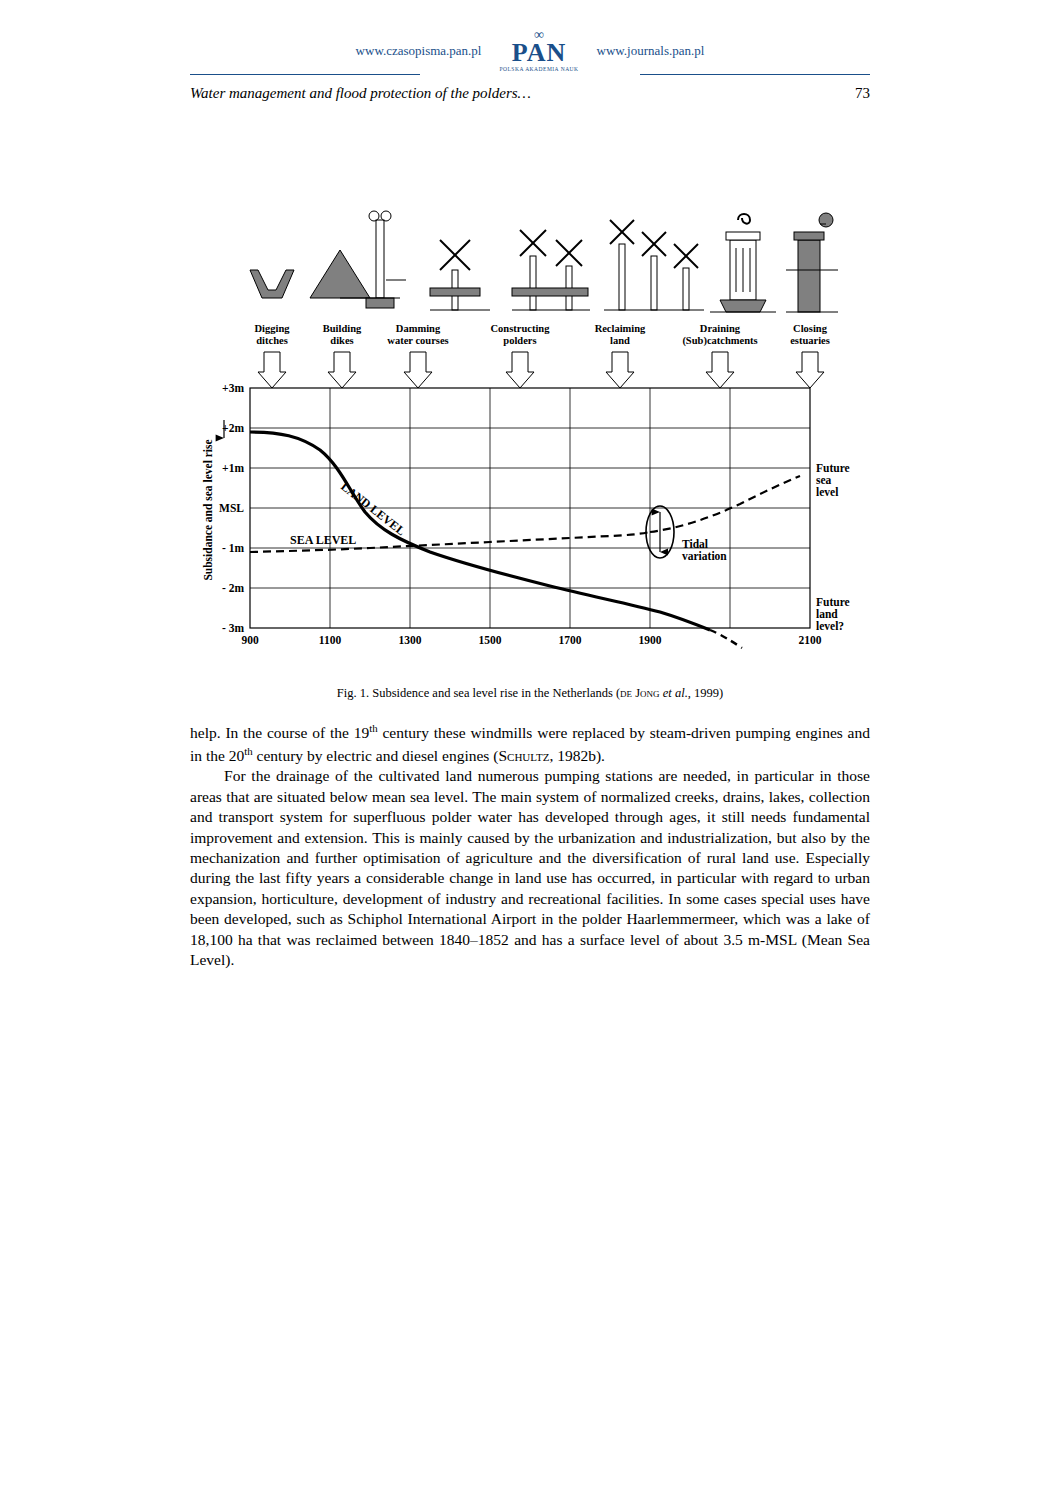www.czasopisma.pan.pl
∞
PAN
POLSKA AKADEMIA NAUK
www.journals.pan.pl
Water management and flood protection of the polders… 73
Digging ditches Building dikes Damming water courses Constructing polders Reclaiming land Draining (Sub)catchments Closing estuaries +3m +2m +1m MSL - 1m - 2m - 3m Subsidance and sea level rise 900 1100 1300 1500 1700 1900 2100 LAND LEVEL SEA LEVEL Future sea level Tidal variation Future land level?
Fig. 1. Subsidence and sea level rise in the Netherlands (de Jong et al., 1999)
help. In the course of the 19th century these windmills were replaced by steam-driven pumping engines and in the 20th century by electric and diesel engines (Schultz, 1982b).
For the drainage of the cultivated land numerous pumping stations are needed, in particular in those areas that are situated below mean sea level. The main system of normalized creeks, drains, lakes, collection and transport system for superfluous polder water has developed through ages, it still needs fundamental improvement and extension. This is mainly caused by the urbanization and industrialization, but also by the mechanization and further optimisation of agriculture and the diversification of rural land use. Especially during the last fifty years a considerable change in land use has occurred, in particular with regard to urban expansion, horticulture, development of industry and recreational facilities. In some cases special uses have been developed, such as Schiphol International Airport in the polder Haarlemmermeer, which was a lake of 18,100 ha that was reclaimed between 1840–1852 and has a surface level of about 3.5 m-MSL (Mean Sea Level).